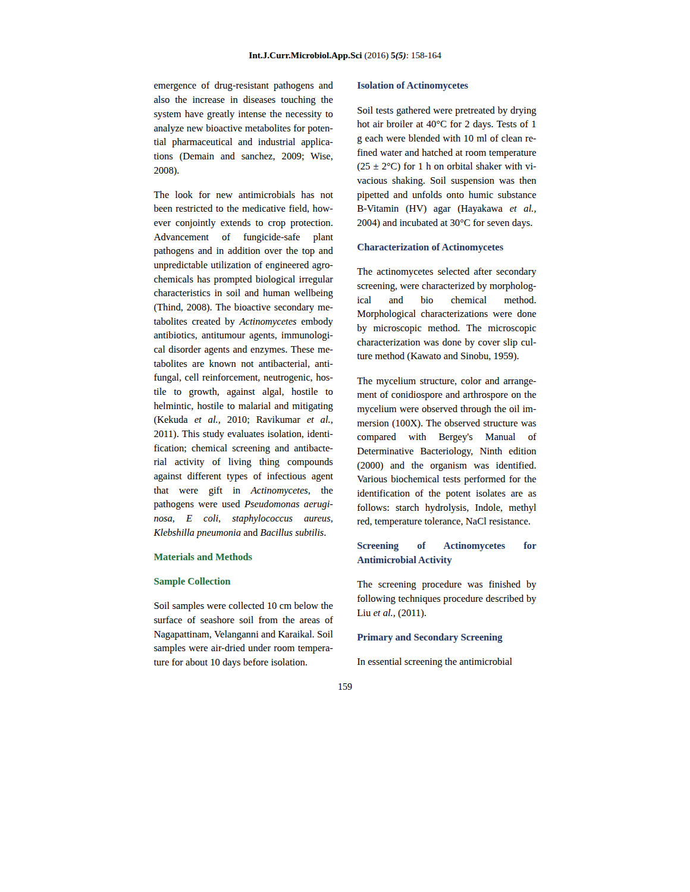Int.J.Curr.Microbiol.App.Sci (2016) 5(5): 158-164
emergence of drug-resistant pathogens and also the increase in diseases touching the system have greatly intense the necessity to analyze new bioactive metabolites for potential pharmaceutical and industrial applications (Demain and sanchez, 2009; Wise, 2008).
The look for new antimicrobials has not been restricted to the medicative field, however conjointly extends to crop protection. Advancement of fungicide-safe plant pathogens and in addition over the top and unpredictable utilization of engineered agrochemicals has prompted biological irregular characteristics in soil and human wellbeing (Thind, 2008). The bioactive secondary metabolites created by Actinomycetes embody antibiotics, antitumour agents, immunological disorder agents and enzymes. These metabolites are known not antibacterial, antifungal, cell reinforcement, neutrogenic, hostile to growth, against algal, hostile to helmintic, hostile to malarial and mitigating (Kekuda et al., 2010; Ravikumar et al., 2011). This study evaluates isolation, identification; chemical screening and antibacterial activity of living thing compounds against different types of infectious agent that were gift in Actinomycetes, the pathogens were used Pseudomonas aeruginosa, E coli, staphylococcus aureus, Klebshilla pneumonia and Bacillus subtilis.
Materials and Methods
Sample Collection
Soil samples were collected 10 cm below the surface of seashore soil from the areas of Nagapattinam, Velanganni and Karaikal. Soil samples were air-dried under room temperature for about 10 days before isolation.
Isolation of Actinomycetes
Soil tests gathered were pretreated by drying hot air broiler at 40°C for 2 days. Tests of 1 g each were blended with 10 ml of clean refined water and hatched at room temperature (25 ± 2°C) for 1 h on orbital shaker with vivacious shaking. Soil suspension was then pipetted and unfolds onto humic substance B-Vitamin (HV) agar (Hayakawa et al., 2004) and incubated at 30°C for seven days.
Characterization of Actinomycetes
The actinomycetes selected after secondary screening, were characterized by morphological and bio chemical method. Morphological characterizations were done by microscopic method. The microscopic characterization was done by cover slip culture method (Kawato and Sinobu, 1959).
The mycelium structure, color and arrangement of conidiospore and arthrospore on the mycelium were observed through the oil immersion (100X). The observed structure was compared with Bergey's Manual of Determinative Bacteriology, Ninth edition (2000) and the organism was identified. Various biochemical tests performed for the identification of the potent isolates are as follows: starch hydrolysis, Indole, methyl red, temperature tolerance, NaCl resistance.
Screening of Actinomycetes for Antimicrobial Activity
The screening procedure was finished by following techniques procedure described by Liu et al., (2011).
Primary and Secondary Screening
In essential screening the antimicrobial
159